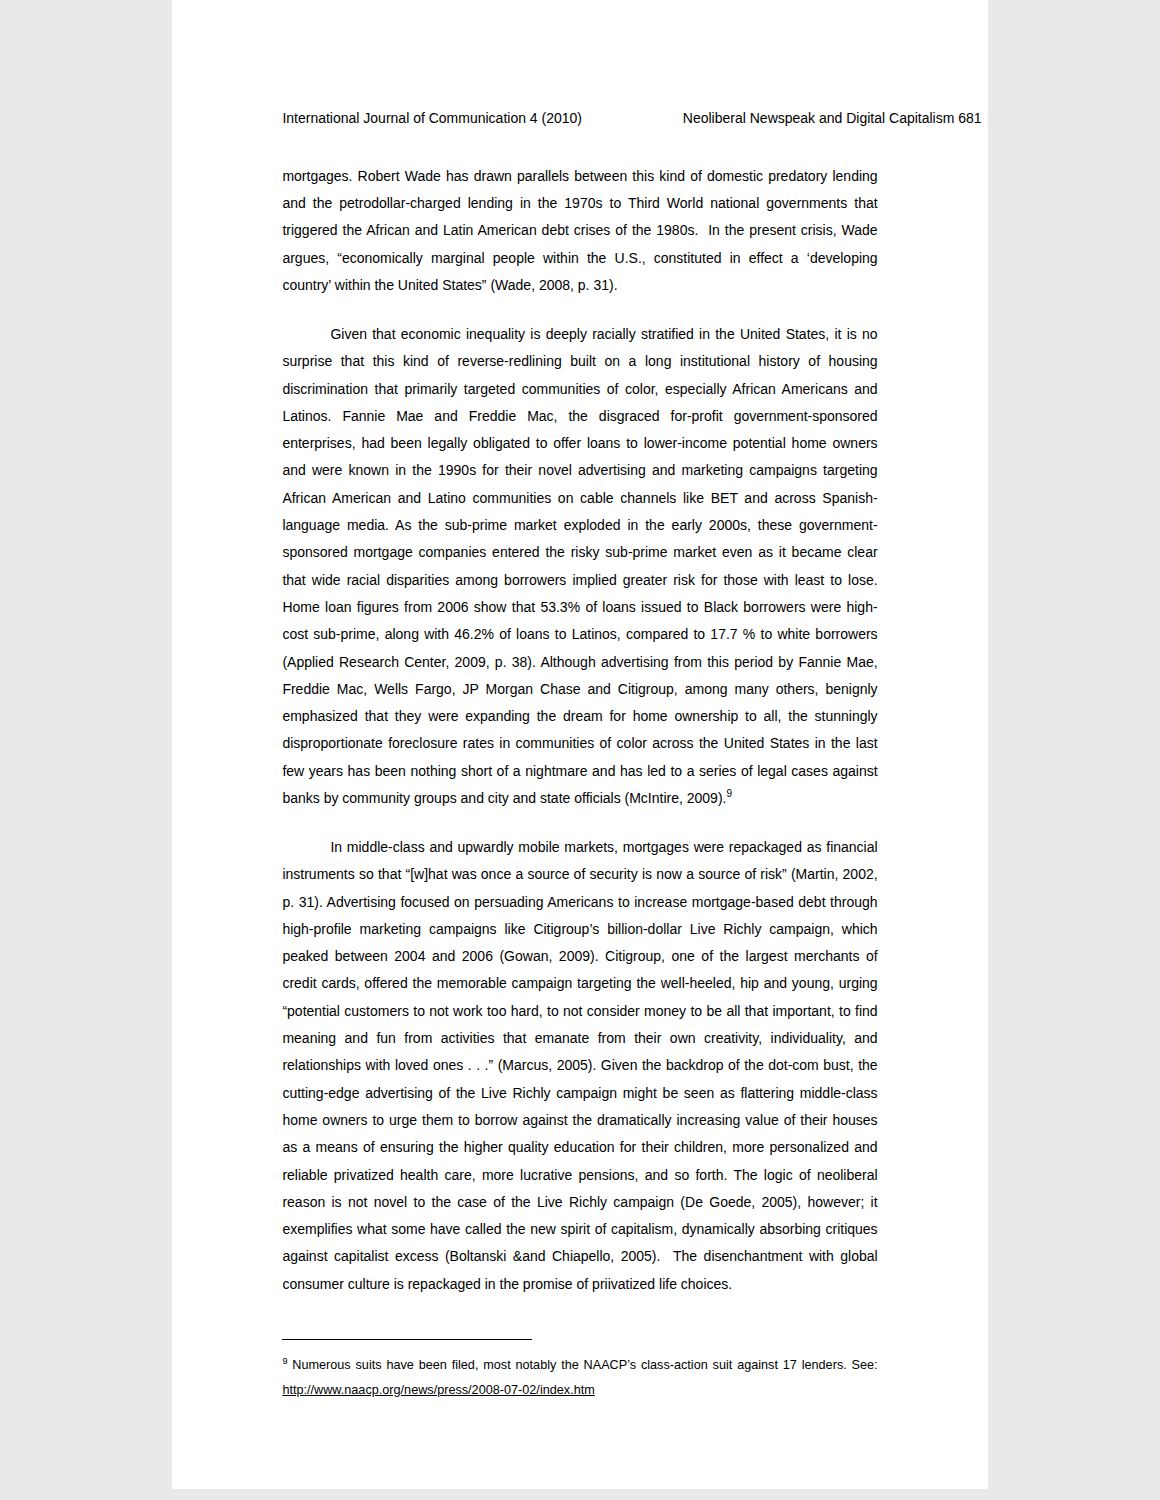International Journal of Communication 4 (2010) Neoliberal Newspeak and Digital Capitalism 681
mortgages. Robert Wade has drawn parallels between this kind of domestic predatory lending and the petrodollar-charged lending in the 1970s to Third World national governments that triggered the African and Latin American debt crises of the 1980s. In the present crisis, Wade argues, “economically marginal people within the U.S., constituted in effect a ‘developing country’ within the United States” (Wade, 2008, p. 31).
Given that economic inequality is deeply racially stratified in the United States, it is no surprise that this kind of reverse-redlining built on a long institutional history of housing discrimination that primarily targeted communities of color, especially African Americans and Latinos. Fannie Mae and Freddie Mac, the disgraced for-profit government-sponsored enterprises, had been legally obligated to offer loans to lower-income potential home owners and were known in the 1990s for their novel advertising and marketing campaigns targeting African American and Latino communities on cable channels like BET and across Spanish-language media. As the sub-prime market exploded in the early 2000s, these government-sponsored mortgage companies entered the risky sub-prime market even as it became clear that wide racial disparities among borrowers implied greater risk for those with least to lose. Home loan figures from 2006 show that 53.3% of loans issued to Black borrowers were high-cost sub-prime, along with 46.2% of loans to Latinos, compared to 17.7 % to white borrowers (Applied Research Center, 2009, p. 38). Although advertising from this period by Fannie Mae, Freddie Mac, Wells Fargo, JP Morgan Chase and Citigroup, among many others, benignly emphasized that they were expanding the dream for home ownership to all, the stunningly disproportionate foreclosure rates in communities of color across the United States in the last few years has been nothing short of a nightmare and has led to a series of legal cases against banks by community groups and city and state officials (McIntire, 2009).9
In middle-class and upwardly mobile markets, mortgages were repackaged as financial instruments so that “[w]hat was once a source of security is now a source of risk” (Martin, 2002, p. 31). Advertising focused on persuading Americans to increase mortgage-based debt through high-profile marketing campaigns like Citigroup’s billion-dollar Live Richly campaign, which peaked between 2004 and 2006 (Gowan, 2009). Citigroup, one of the largest merchants of credit cards, offered the memorable campaign targeting the well-heeled, hip and young, urging “potential customers to not work too hard, to not consider money to be all that important, to find meaning and fun from activities that emanate from their own creativity, individuality, and relationships with loved ones . . .” (Marcus, 2005). Given the backdrop of the dot-com bust, the cutting-edge advertising of the Live Richly campaign might be seen as flattering middle-class home owners to urge them to borrow against the dramatically increasing value of their houses as a means of ensuring the higher quality education for their children, more personalized and reliable privatized health care, more lucrative pensions, and so forth. The logic of neoliberal reason is not novel to the case of the Live Richly campaign (De Goede, 2005), however; it exemplifies what some have called the new spirit of capitalism, dynamically absorbing critiques against capitalist excess (Boltanski &and Chiapello, 2005). The disenchantment with global consumer culture is repackaged in the promise of priivatized life choices.
9 Numerous suits have been filed, most notably the NAACP’s class-action suit against 17 lenders. See: http://www.naacp.org/news/press/2008-07-02/index.htm